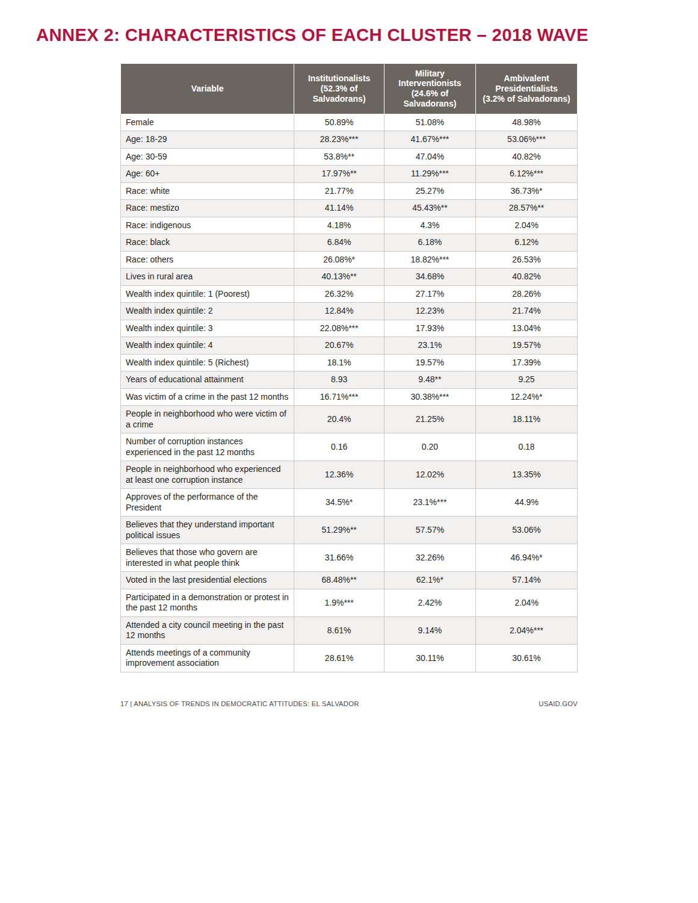Annex 2: Characteristics of Each Cluster – 2018 Wave
| Variable | Institutionalists (52.3% of Salvadorans) | Military Interventionists (24.6% of Salvadorans) | Ambivalent Presidentialists (3.2% of Salvadorans) |
| --- | --- | --- | --- |
| Female | 50.89% | 51.08% | 48.98% |
| Age: 18-29 | 28.23%*** | 41.67%*** | 53.06%*** |
| Age: 30-59 | 53.8%** | 47.04% | 40.82% |
| Age: 60+ | 17.97%** | 11.29%*** | 6.12%*** |
| Race: white | 21.77% | 25.27% | 36.73%* |
| Race: mestizo | 41.14% | 45.43%** | 28.57%** |
| Race: indigenous | 4.18% | 4.3% | 2.04% |
| Race: black | 6.84% | 6.18% | 6.12% |
| Race: others | 26.08%* | 18.82%*** | 26.53% |
| Lives in rural area | 40.13%** | 34.68% | 40.82% |
| Wealth index quintile: 1 (Poorest) | 26.32% | 27.17% | 28.26% |
| Wealth index quintile: 2 | 12.84% | 12.23% | 21.74% |
| Wealth index quintile: 3 | 22.08%*** | 17.93% | 13.04% |
| Wealth index quintile: 4 | 20.67% | 23.1% | 19.57% |
| Wealth index quintile: 5 (Richest) | 18.1% | 19.57% | 17.39% |
| Years of educational attainment | 8.93 | 9.48** | 9.25 |
| Was victim of a crime in the past 12 months | 16.71%*** | 30.38%*** | 12.24%* |
| People in neighborhood who were victim of a crime | 20.4% | 21.25% | 18.11% |
| Number of corruption instances experienced in the past 12 months | 0.16 | 0.20 | 0.18 |
| People in neighborhood who experienced at least one corruption instance | 12.36% | 12.02% | 13.35% |
| Approves of the performance of the President | 34.5%* | 23.1%*** | 44.9% |
| Believes that they understand important political issues | 51.29%** | 57.57% | 53.06% |
| Believes that those who govern are interested in what people think | 31.66% | 32.26% | 46.94%* |
| Voted in the last presidential elections | 68.48%** | 62.1%* | 57.14% |
| Participated in a demonstration or protest in the past 12 months | 1.9%*** | 2.42% | 2.04% |
| Attended a city council meeting in the past 12 months | 8.61% | 9.14% | 2.04%*** |
| Attends meetings of a community improvement association | 28.61% | 30.11% | 30.61% |
17 | ANALYSIS OF TRENDS IN DEMOCRATIC ATTITUDES: EL SALVADOR USAID.GOV